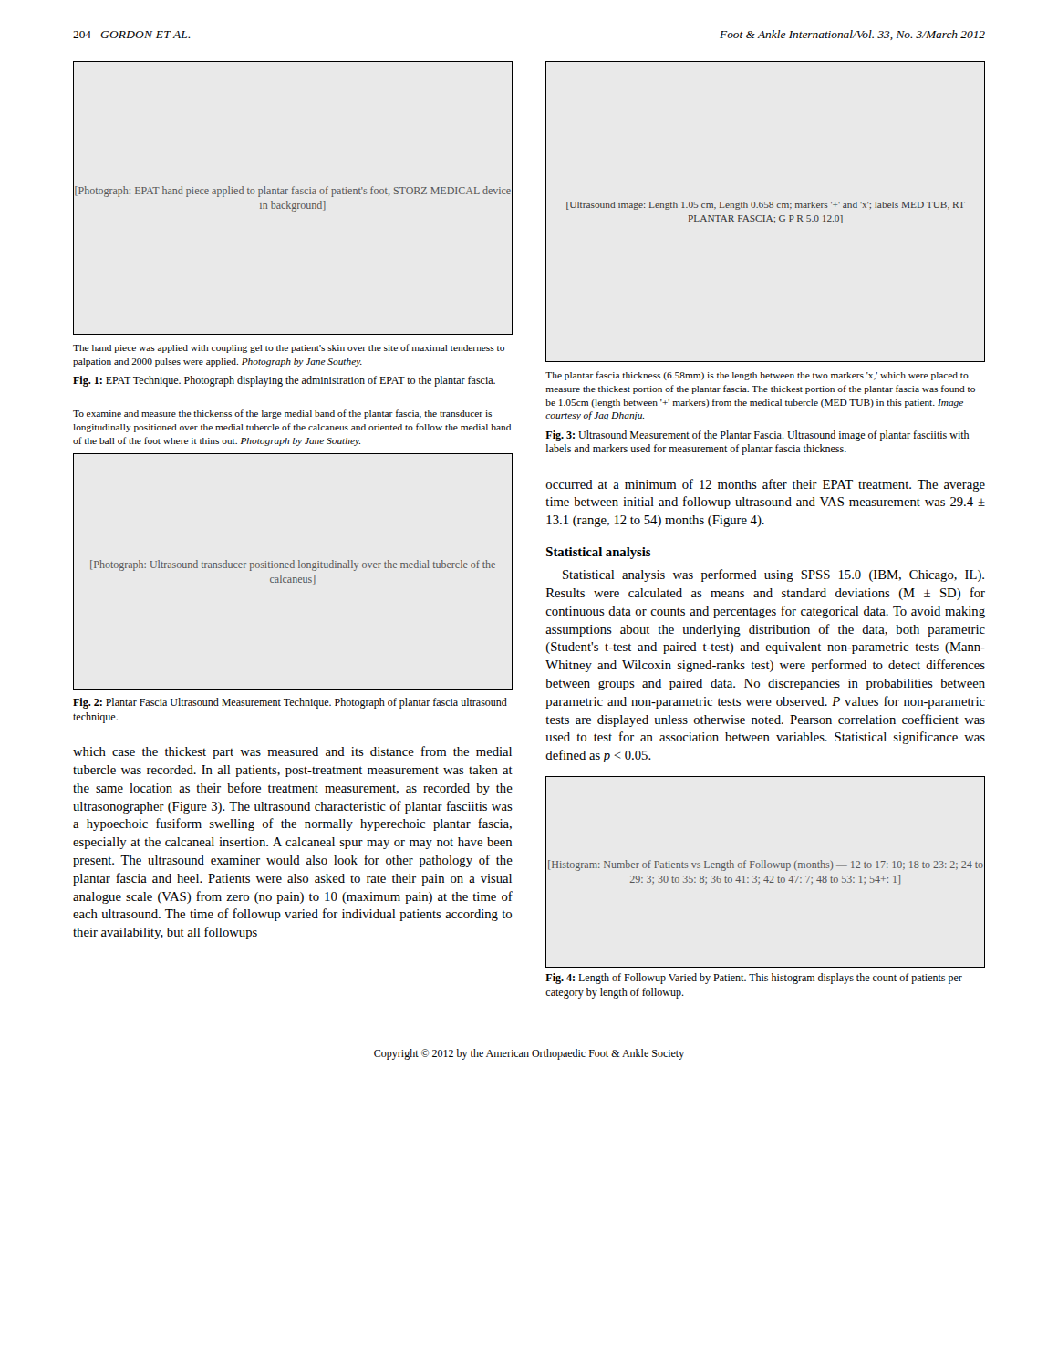204 GORDON ET AL.
Foot & Ankle International/Vol. 33, No. 3/March 2012
[Photograph: EPAT hand piece applied to plantar fascia of patient's foot, STORZ MEDICAL device in background]
The hand piece was applied with coupling gel to the patient's skin over the site of maximal tenderness to palpation and 2000 pulses were applied. Photograph by Jane Southey.
Fig. 1: EPAT Technique. Photograph displaying the administration of EPAT to the plantar fascia.
To examine and measure the thickenss of the large medial band of the plantar fascia, the transducer is longitudinally positioned over the medial tubercle of the calcaneus and oriented to follow the medial band of the ball of the foot where it thins out. Photograph by Jane Southey.
[Photograph: Ultrasound transducer positioned longitudinally over the medial tubercle of the calcaneus]
Fig. 2: Plantar Fascia Ultrasound Measurement Technique. Photograph of plantar fascia ultrasound technique.
which case the thickest part was measured and its distance from the medial tubercle was recorded. In all patients, post-treatment measurement was taken at the same location as their before treatment measurement, as recorded by the ultrasonographer (Figure 3). The ultrasound characteristic of plantar fasciitis was a hypoechoic fusiform swelling of the normally hyperechoic plantar fascia, especially at the calcaneal insertion. A calcaneal spur may or may not have been present. The ultrasound examiner would also look for other pathology of the plantar fascia and heel. Patients were also asked to rate their pain on a visual analogue scale (VAS) from zero (no pain) to 10 (maximum pain) at the time of each ultrasound. The time of followup varied for individual patients according to their availability, but all followups
[Ultrasound image: Length 1.05 cm, Length 0.658 cm; markers '+' and 'x'; labels MED TUB, RT PLANTAR FASCIA; G P R 5.0 12.0]
The plantar fascia thickness (6.58mm) is the length between the two markers 'x,' which were placed to measure the thickest portion of the plantar fascia. The thickest portion of the plantar fascia was found to be 1.05cm (length between '+' markers) from the medical tubercle (MED TUB) in this patient. Image courtesy of Jag Dhanju.
Fig. 3: Ultrasound Measurement of the Plantar Fascia. Ultrasound image of plantar fasciitis with labels and markers used for measurement of plantar fascia thickness.
occurred at a minimum of 12 months after their EPAT treatment. The average time between initial and followup ultrasound and VAS measurement was 29.4 ± 13.1 (range, 12 to 54) months (Figure 4).
Statistical analysis
Statistical analysis was performed using SPSS 15.0 (IBM, Chicago, IL). Results were calculated as means and standard deviations (M ± SD) for continuous data or counts and percentages for categorical data. To avoid making assumptions about the underlying distribution of the data, both parametric (Student's t-test and paired t-test) and equivalent non-parametric tests (Mann-Whitney and Wilcoxin signed-ranks test) were performed to detect differences between groups and paired data. No discrepancies in probabilities between parametric and non-parametric tests were observed. P values for non-parametric tests are displayed unless otherwise noted. Pearson correlation coefficient was used to test for an association between variables. Statistical significance was defined as p < 0.05.
[Histogram: Number of Patients vs Length of Followup (months) — 12 to 17: 10; 18 to 23: 2; 24 to 29: 3; 30 to 35: 8; 36 to 41: 3; 42 to 47: 7; 48 to 53: 1; 54+: 1]
Fig. 4: Length of Followup Varied by Patient. This histogram displays the count of patients per category by length of followup.
Copyright © 2012 by the American Orthopaedic Foot & Ankle Society